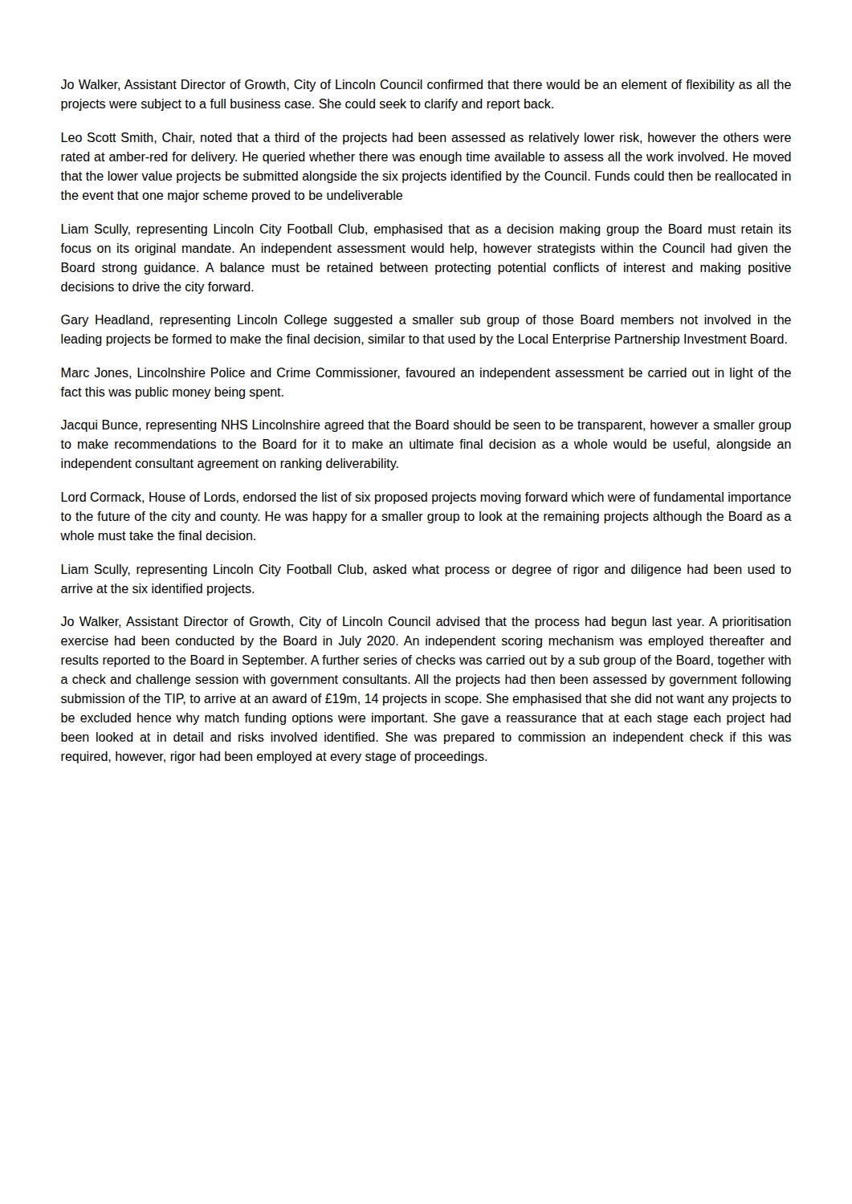Jo Walker, Assistant Director of Growth, City of Lincoln Council confirmed that there would be an element of flexibility as all the projects were subject to a full business case. She could seek to clarify and report back.
Leo Scott Smith, Chair, noted that a third of the projects had been assessed as relatively lower risk, however the others were rated at amber-red for delivery. He queried whether there was enough time available to assess all the work involved. He moved that the lower value projects be submitted alongside the six projects identified by the Council. Funds could then be reallocated in the event that one major scheme proved to be undeliverable
Liam Scully, representing Lincoln City Football Club, emphasised that as a decision making group the Board must retain its focus on its original mandate. An independent assessment would help, however strategists within the Council had given the Board strong guidance. A balance must be retained between protecting potential conflicts of interest and making positive decisions to drive the city forward.
Gary Headland, representing Lincoln College suggested a smaller sub group of those Board members not involved in the leading projects be formed to make the final decision, similar to that used by the Local Enterprise Partnership Investment Board.
Marc Jones, Lincolnshire Police and Crime Commissioner, favoured an independent assessment be carried out in light of the fact this was public money being spent.
Jacqui Bunce, representing NHS Lincolnshire agreed that the Board should be seen to be transparent, however a smaller group to make recommendations to the Board for it to make an ultimate final decision as a whole would be useful, alongside an independent consultant agreement on ranking deliverability.
Lord Cormack, House of Lords, endorsed the list of six proposed projects moving forward which were of fundamental importance to the future of the city and county. He was happy for a smaller group to look at the remaining projects although the Board as a whole must take the final decision.
Liam Scully, representing Lincoln City Football Club, asked what process or degree of rigor and diligence had been used to arrive at the six identified projects.
Jo Walker, Assistant Director of Growth, City of Lincoln Council advised that the process had begun last year. A prioritisation exercise had been conducted by the Board in July 2020. An independent scoring mechanism was employed thereafter and results reported to the Board in September. A further series of checks was carried out by a sub group of the Board, together with a check and challenge session with government consultants. All the projects had then been assessed by government following submission of the TIP, to arrive at an award of £19m, 14 projects in scope. She emphasised that she did not want any projects to be excluded hence why match funding options were important. She gave a reassurance that at each stage each project had been looked at in detail and risks involved identified. She was prepared to commission an independent check if this was required, however, rigor had been employed at every stage of proceedings.